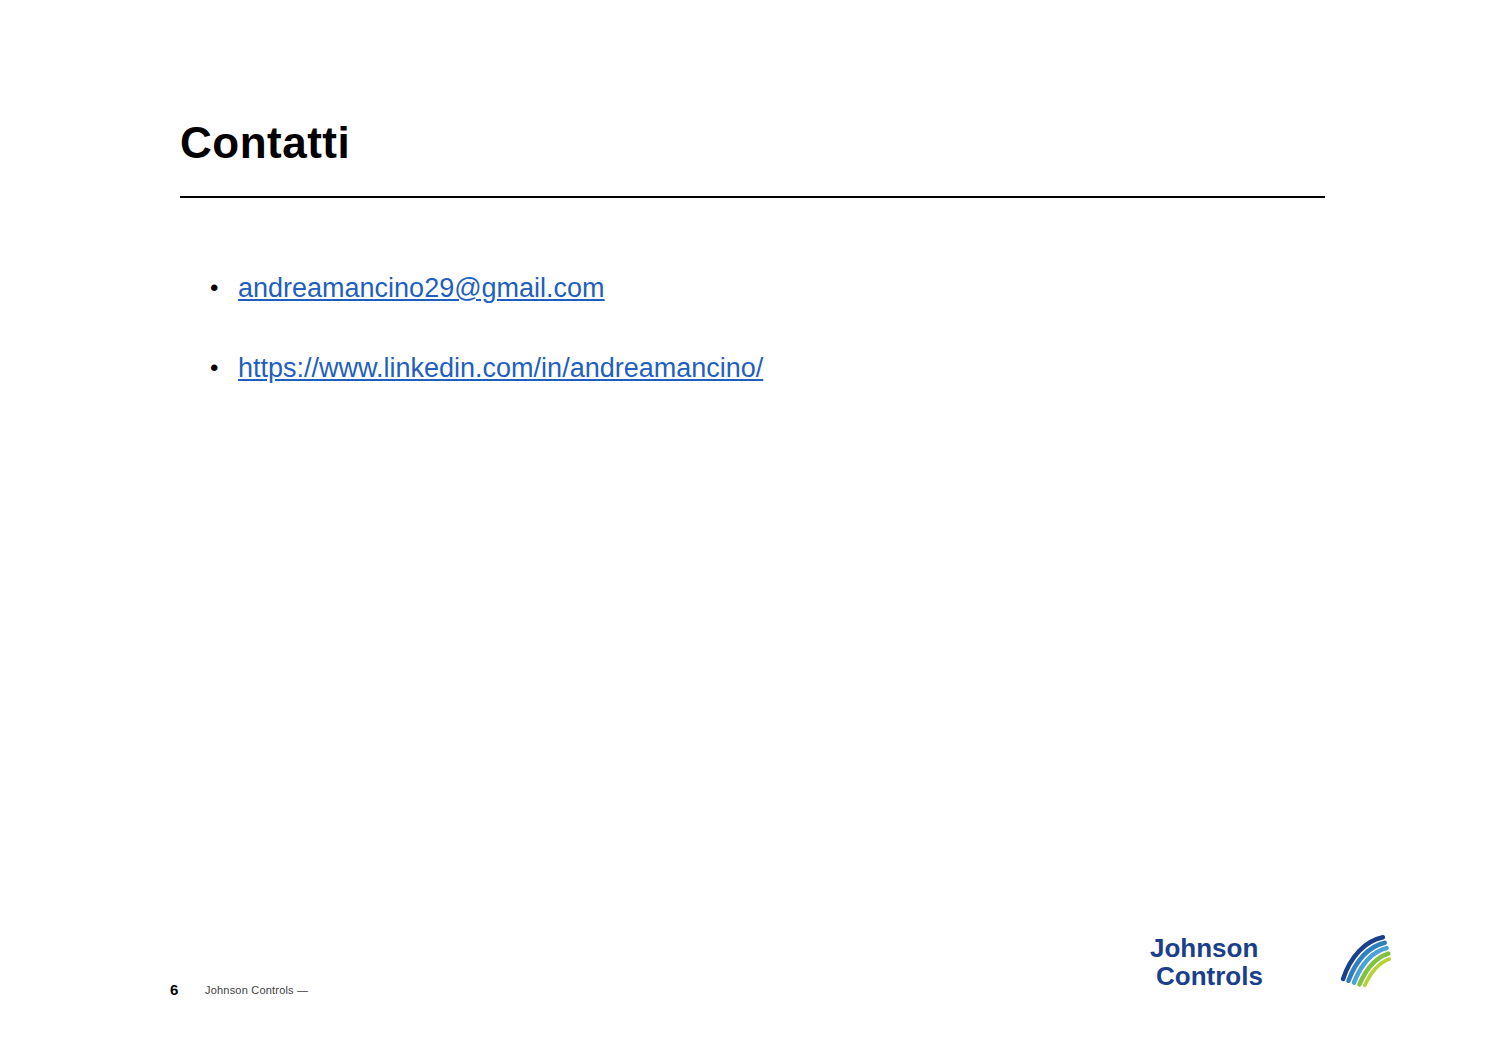Contatti
andreamancino29@gmail.com
https://www.linkedin.com/in/andreamancino/
6
Johnson Controls —
JohnsonControls